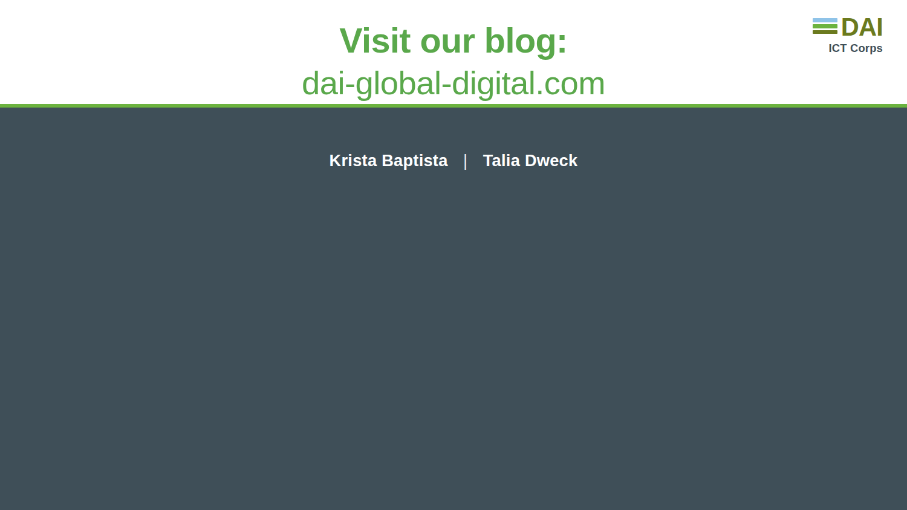DAI
ICT Corps
Visit our blog: dai-global-digital.com
Krista Baptista | Talia Dweck